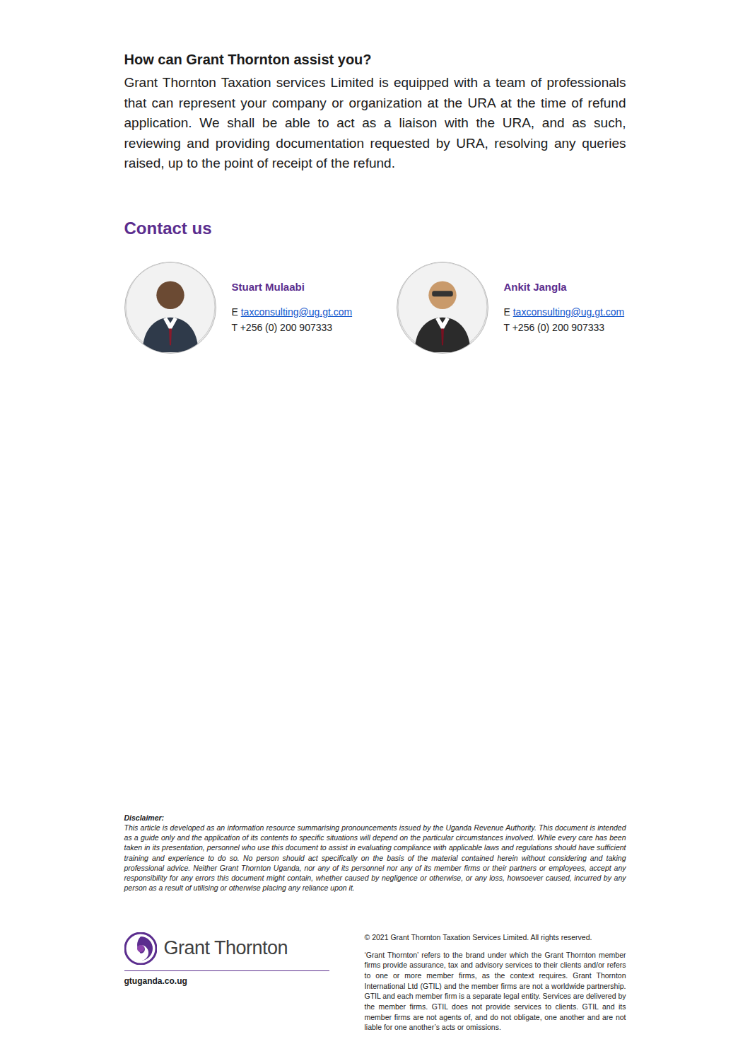How can Grant Thornton assist you?
Grant Thornton Taxation services Limited is equipped with a team of professionals that can represent your company or organization at the URA at the time of refund application. We shall be able to act as a liaison with the URA, and as such, reviewing and providing documentation requested by URA, resolving any queries raised, up to the point of receipt of the refund.
Contact us
Stuart Mulaabi
E taxconsulting@ug.gt.com
T +256 (0) 200 907333
Ankit Jangla
E taxconsulting@ug.gt.com
T +256 (0) 200 907333
Disclaimer:
This article is developed as an information resource summarising pronouncements issued by the Uganda Revenue Authority. This document is intended as a guide only and the application of its contents to specific situations will depend on the particular circumstances involved. While every care has been taken in its presentation, personnel who use this document to assist in evaluating compliance with applicable laws and regulations should have sufficient training and experience to do so. No person should act specifically on the basis of the material contained herein without considering and taking professional advice. Neither Grant Thornton Uganda, nor any of its personnel nor any of its member firms or their partners or employees, accept any responsibility for any errors this document might contain, whether caused by negligence or otherwise, or any loss, howsoever caused, incurred by any person as a result of utilising or otherwise placing any reliance upon it.
Grant Thornton
gtuganda.co.ug
© 2021 Grant Thornton Taxation Services Limited. All rights reserved.
‘Grant Thornton’ refers to the brand under which the Grant Thornton member firms provide assurance, tax and advisory services to their clients and/or refers to one or more member firms, as the context requires. Grant Thornton International Ltd (GTIL) and the member firms are not a worldwide partnership. GTIL and each member firm is a separate legal entity. Services are delivered by the member firms. GTIL does not provide services to clients. GTIL and its member firms are not agents of, and do not obligate, one another and are not liable for one another’s acts or omissions.